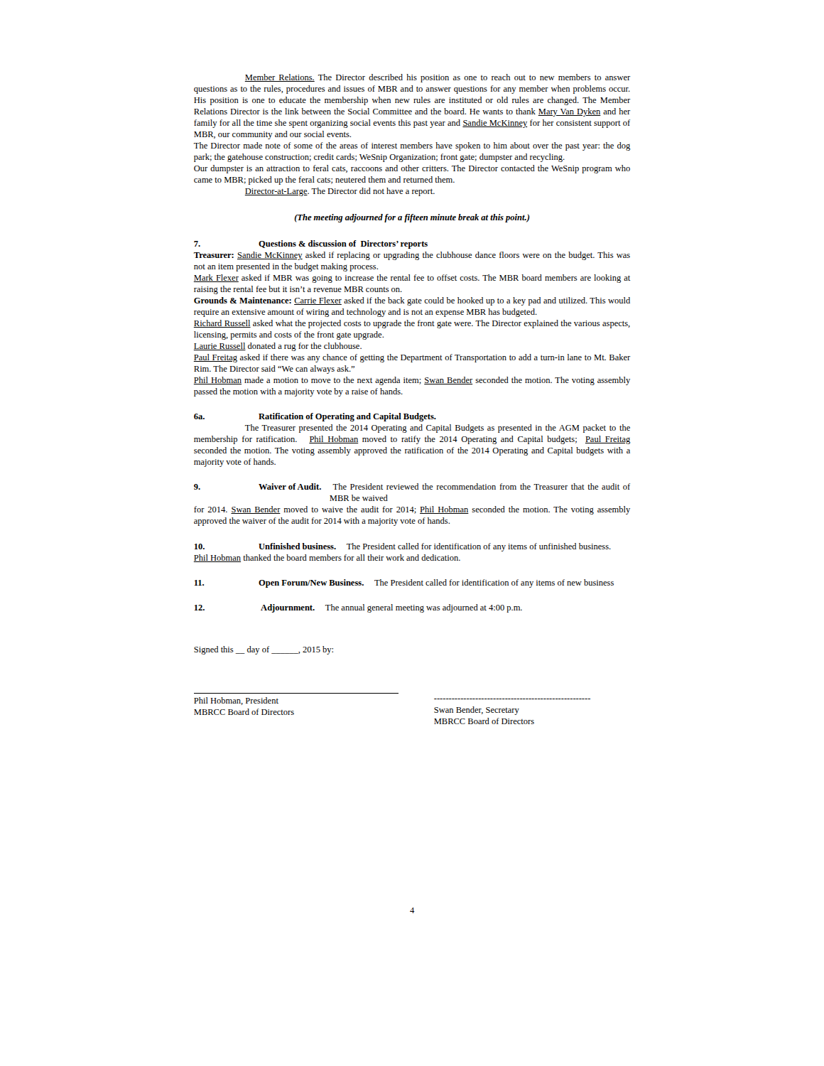Member Relations. The Director described his position as one to reach out to new members to answer questions as to the rules, procedures and issues of MBR and to answer questions for any member when problems occur. His position is one to educate the membership when new rules are instituted or old rules are changed. The Member Relations Director is the link between the Social Committee and the board. He wants to thank Mary Van Dyken and her family for all the time she spent organizing social events this past year and Sandie McKinney for her consistent support of MBR, our community and our social events.
The Director made note of some of the areas of interest members have spoken to him about over the past year: the dog park; the gatehouse construction; credit cards; WeSnip Organization; front gate; dumpster and recycling.
Our dumpster is an attraction to feral cats, raccoons and other critters. The Director contacted the WeSnip program who came to MBR; picked up the feral cats; neutered them and returned them.
Director-at-Large. The Director did not have a report.
(The meeting adjourned for a fifteen minute break at this point.)
7. Questions & discussion of Directors’ reports
Treasurer: Sandie McKinney asked if replacing or upgrading the clubhouse dance floors were on the budget. This was not an item presented in the budget making process.
Mark Flexer asked if MBR was going to increase the rental fee to offset costs. The MBR board members are looking at raising the rental fee but it isn’t a revenue MBR counts on.
Grounds & Maintenance: Carrie Flexer asked if the back gate could be hooked up to a key pad and utilized. This would require an extensive amount of wiring and technology and is not an expense MBR has budgeted.
Richard Russell asked what the projected costs to upgrade the front gate were. The Director explained the various aspects, licensing, permits and costs of the front gate upgrade.
Laurie Russell donated a rug for the clubhouse.
Paul Freitag asked if there was any chance of getting the Department of Transportation to add a turn-in lane to Mt. Baker Rim. The Director said “We can always ask.”
Phil Hobman made a motion to move to the next agenda item; Swan Bender seconded the motion. The voting assembly passed the motion with a majority vote by a raise of hands.
6a. Ratification of Operating and Capital Budgets.
The Treasurer presented the 2014 Operating and Capital Budgets as presented in the AGM packet to the membership for ratification. Phil Hobman moved to ratify the 2014 Operating and Capital budgets; Paul Freitag seconded the motion. The voting assembly approved the ratification of the 2014 Operating and Capital budgets with a majority vote of hands.
9. Waiver of Audit. The President reviewed the recommendation from the Treasurer that the audit of MBR be waived
for 2014. Swan Bender moved to waive the audit for 2014; Phil Hobman seconded the motion. The voting assembly approved the waiver of the audit for 2014 with a majority vote of hands.
10. Unfinished business. The President called for identification of any items of unfinished business.
Phil Hobman thanked the board members for all their work and dedication.
11. Open Forum/New Business. The President called for identification of any items of new business
12. Adjournment. The annual general meeting was adjourned at 4:00 p.m.
Signed this __ day of ______, 2015 by:
Phil Hobman, President
MBRCC Board of Directors
-----------------------------------------------------
Swan Bender, Secretary
MBRCC Board of Directors
4